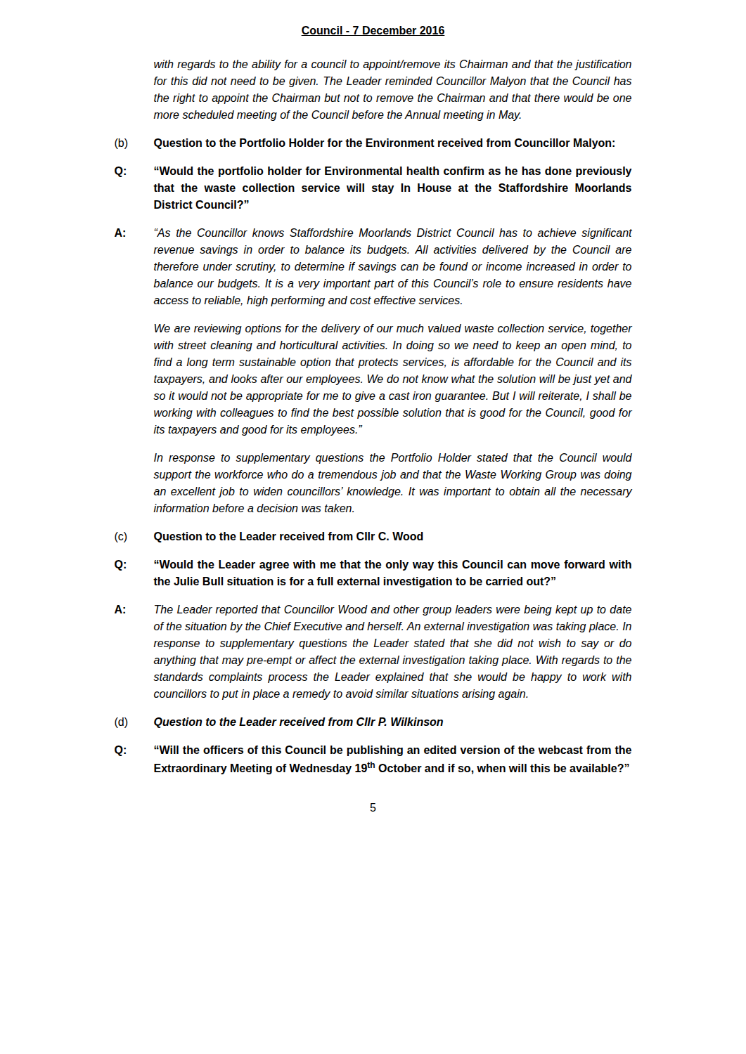Council - 7 December 2016
with regards to the ability for a council to appoint/remove its Chairman and that the justification for this did not need to be given. The Leader reminded Councillor Malyon that the Council has the right to appoint the Chairman but not to remove the Chairman and that there would be one more scheduled meeting of the Council before the Annual meeting in May.
(b)
Question to the Portfolio Holder for the Environment received from Councillor Malyon:
Q:
“Would the portfolio holder for Environmental health confirm as he has done previously that the waste collection service will stay In House at the Staffordshire Moorlands District Council?”
A:
“As the Councillor knows Staffordshire Moorlands District Council has to achieve significant revenue savings in order to balance its budgets. All activities delivered by the Council are therefore under scrutiny, to determine if savings can be found or income increased in order to balance our budgets. It is a very important part of this Council’s role to ensure residents have access to reliable, high performing and cost effective services.
We are reviewing options for the delivery of our much valued waste collection service, together with street cleaning and horticultural activities. In doing so we need to keep an open mind, to find a long term sustainable option that protects services, is affordable for the Council and its taxpayers, and looks after our employees. We do not know what the solution will be just yet and so it would not be appropriate for me to give a cast iron guarantee. But I will reiterate, I shall be working with colleagues to find the best possible solution that is good for the Council, good for its taxpayers and good for its employees.”
In response to supplementary questions the Portfolio Holder stated that the Council would support the workforce who do a tremendous job and that the Waste Working Group was doing an excellent job to widen councillors’ knowledge. It was important to obtain all the necessary information before a decision was taken.
(c)
Question to the Leader received from Cllr C. Wood
Q:
“Would the Leader agree with me that the only way this Council can move forward with the Julie Bull situation is for a full external investigation to be carried out?”
A:
The Leader reported that Councillor Wood and other group leaders were being kept up to date of the situation by the Chief Executive and herself. An external investigation was taking place. In response to supplementary questions the Leader stated that she did not wish to say or do anything that may pre-empt or affect the external investigation taking place. With regards to the standards complaints process the Leader explained that she would be happy to work with councillors to put in place a remedy to avoid similar situations arising again.
(d)
Question to the Leader received from Cllr P. Wilkinson
Q:
“Will the officers of this Council be publishing an edited version of the webcast from the Extraordinary Meeting of Wednesday 19th October and if so, when will this be available?”
5